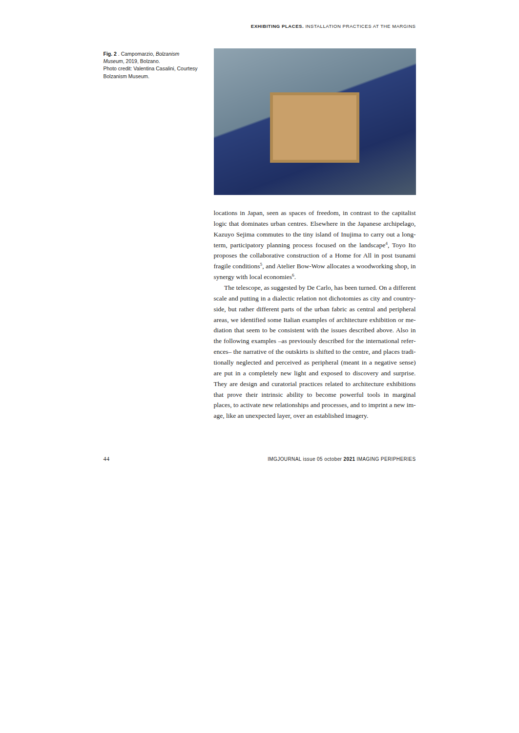EXHIBITING PLACES. INSTALLATION PRACTICES AT THE MARGINS
Fig. 2 . Campomarzio, Bolzanism Museum, 2019, Bolzano.
Photo credit: Valentina Casalini, Courtesy Bolzanism Museum.
locations in Japan, seen as spaces of freedom, in contrast to the capitalist logic that dominates urban centres. Elsewhere in the Japanese archipelago, Kazuyo Sejima commutes to the tiny island of Inujima to carry out a long-term, participatory planning process focused on the landscape4, Toyo Ito proposes the collaborative construction of a Home for All in post tsunami fragile conditions5, and Atelier Bow-Wow allocates a woodworking shop, in synergy with local economies6.
The telescope, as suggested by De Carlo, has been turned. On a different scale and putting in a dialectic relation not dichotomies as city and countryside, but rather different parts of the urban fabric as central and peripheral areas, we identified some Italian examples of architecture exhibition or mediation that seem to be consistent with the issues described above. Also in the following examples –as previously described for the international references– the narrative of the outskirts is shifted to the centre, and places traditionally neglected and perceived as peripheral (meant in a negative sense) are put in a completely new light and exposed to discovery and surprise. They are design and curatorial practices related to architecture exhibitions that prove their intrinsic ability to become powerful tools in marginal places, to activate new relationships and processes, and to imprint a new image, like an unexpected layer, over an established imagery.
44
IMGJOURNAL issue 05 october 2021 IMAGING PERIPHERIES